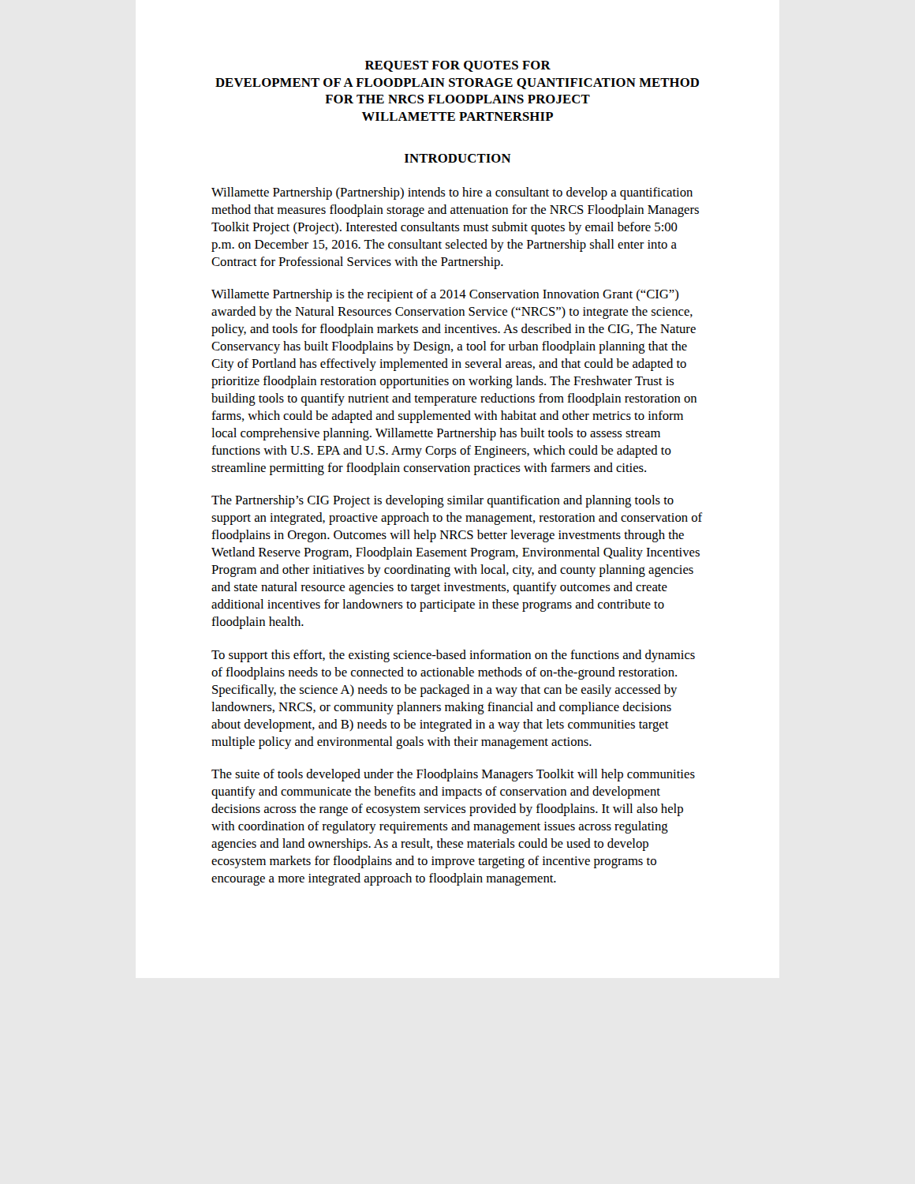Request for Quotes for Development of a Floodplain Storage Quantification Method for the NRCS Floodplains Project Willamette Partnership
Introduction
Willamette Partnership (Partnership) intends to hire a consultant to develop a quantification method that measures floodplain storage and attenuation for the NRCS Floodplain Managers Toolkit Project (Project). Interested consultants must submit quotes by email before 5:00 p.m. on December 15, 2016. The consultant selected by the Partnership shall enter into a Contract for Professional Services with the Partnership.
Willamette Partnership is the recipient of a 2014 Conservation Innovation Grant (“CIG”) awarded by the Natural Resources Conservation Service (“NRCS”) to integrate the science, policy, and tools for floodplain markets and incentives. As described in the CIG, The Nature Conservancy has built Floodplains by Design, a tool for urban floodplain planning that the City of Portland has effectively implemented in several areas, and that could be adapted to prioritize floodplain restoration opportunities on working lands. The Freshwater Trust is building tools to quantify nutrient and temperature reductions from floodplain restoration on farms, which could be adapted and supplemented with habitat and other metrics to inform local comprehensive planning. Willamette Partnership has built tools to assess stream functions with U.S. EPA and U.S. Army Corps of Engineers, which could be adapted to streamline permitting for floodplain conservation practices with farmers and cities.
The Partnership’s CIG Project is developing similar quantification and planning tools to support an integrated, proactive approach to the management, restoration and conservation of floodplains in Oregon. Outcomes will help NRCS better leverage investments through the Wetland Reserve Program, Floodplain Easement Program, Environmental Quality Incentives Program and other initiatives by coordinating with local, city, and county planning agencies and state natural resource agencies to target investments, quantify outcomes and create additional incentives for landowners to participate in these programs and contribute to floodplain health.
To support this effort, the existing science-based information on the functions and dynamics of floodplains needs to be connected to actionable methods of on-the-ground restoration. Specifically, the science A) needs to be packaged in a way that can be easily accessed by landowners, NRCS, or community planners making financial and compliance decisions about development, and B) needs to be integrated in a way that lets communities target multiple policy and environmental goals with their management actions.
The suite of tools developed under the Floodplains Managers Toolkit will help communities quantify and communicate the benefits and impacts of conservation and development decisions across the range of ecosystem services provided by floodplains. It will also help with coordination of regulatory requirements and management issues across regulating agencies and land ownerships. As a result, these materials could be used to develop ecosystem markets for floodplains and to improve targeting of incentive programs to encourage a more integrated approach to floodplain management.